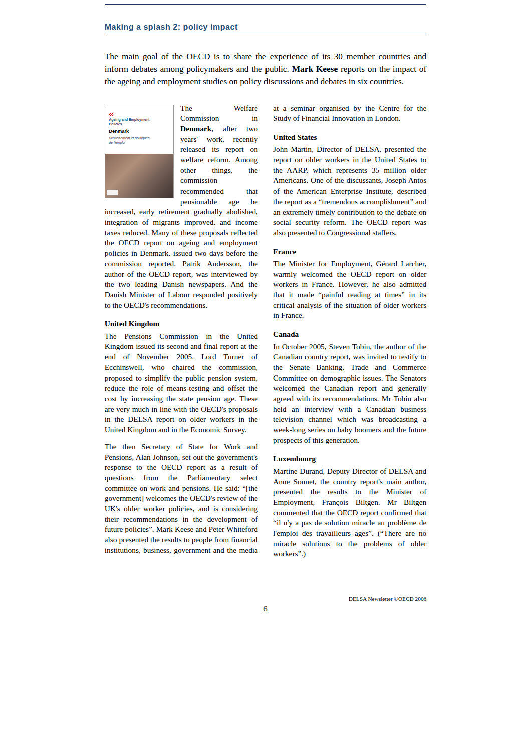Making a splash 2: policy impact
The main goal of the OECD is to share the experience of its 30 member countries and inform debates among policymakers and the public. Mark Keese reports on the impact of the ageing and employment studies on policy discussions and debates in six countries.
«
Ageing and Employment
Policies
Denmark
Vieillissement et politiques
de l'emploi
The Welfare Commission in Denmark, after two years' work, recently released its report on welfare reform. Among other things, the commission recommended that pensionable age be increased, early retirement gradually abolished, integration of migrants improved, and income taxes reduced. Many of these proposals reflected the OECD report on ageing and employment policies in Denmark, issued two days before the commission reported. Patrik Andersson, the author of the OECD report, was interviewed by the two leading Danish newspapers. And the Danish Minister of Labour responded positively to the OECD's recommendations.
United Kingdom
The Pensions Commission in the United Kingdom issued its second and final report at the end of November 2005. Lord Turner of Ecchinswell, who chaired the commission, proposed to simplify the public pension system, reduce the role of means-testing and offset the cost by increasing the state pension age. These are very much in line with the OECD's proposals in the DELSA report on older workers in the United Kingdom and in the Economic Survey.
The then Secretary of State for Work and Pensions, Alan Johnson, set out the government's response to the OECD report as a result of questions from the Parliamentary select committee on work and pensions. He said: “[the government] welcomes the OECD's review of the UK's older worker policies, and is considering their recommendations in the development of future policies”. Mark Keese and Peter Whiteford also presented the results to people from financial institutions, business, government and the media at a seminar organised by the Centre for the Study of Financial Innovation in London.
United States
John Martin, Director of DELSA, presented the report on older workers in the United States to the AARP, which represents 35 million older Americans. One of the discussants, Joseph Antos of the American Enterprise Institute, described the report as a “tremendous accomplishment” and an extremely timely contribution to the debate on social security reform. The OECD report was also presented to Congressional staffers.
France
The Minister for Employment, Gérard Larcher, warmly welcomed the OECD report on older workers in France. However, he also admitted that it made “painful reading at times” in its critical analysis of the situation of older workers in France.
Canada
In October 2005, Steven Tobin, the author of the Canadian country report, was invited to testify to the Senate Banking, Trade and Commerce Committee on demographic issues. The Senators welcomed the Canadian report and generally agreed with its recommendations. Mr Tobin also held an interview with a Canadian business television channel which was broadcasting a week-long series on baby boomers and the future prospects of this generation.
Luxembourg
Martine Durand, Deputy Director of DELSA and Anne Sonnet, the country report's main author, presented the results to the Minister of Employment, François Biltgen. Mr Biltgen commented that the OECD report confirmed that “il n'y a pas de solution miracle au problème de l'emploi des travailleurs ages”. (“There are no miracle solutions to the problems of older workers”.)
DELSA Newsletter ©OECD 2006
6